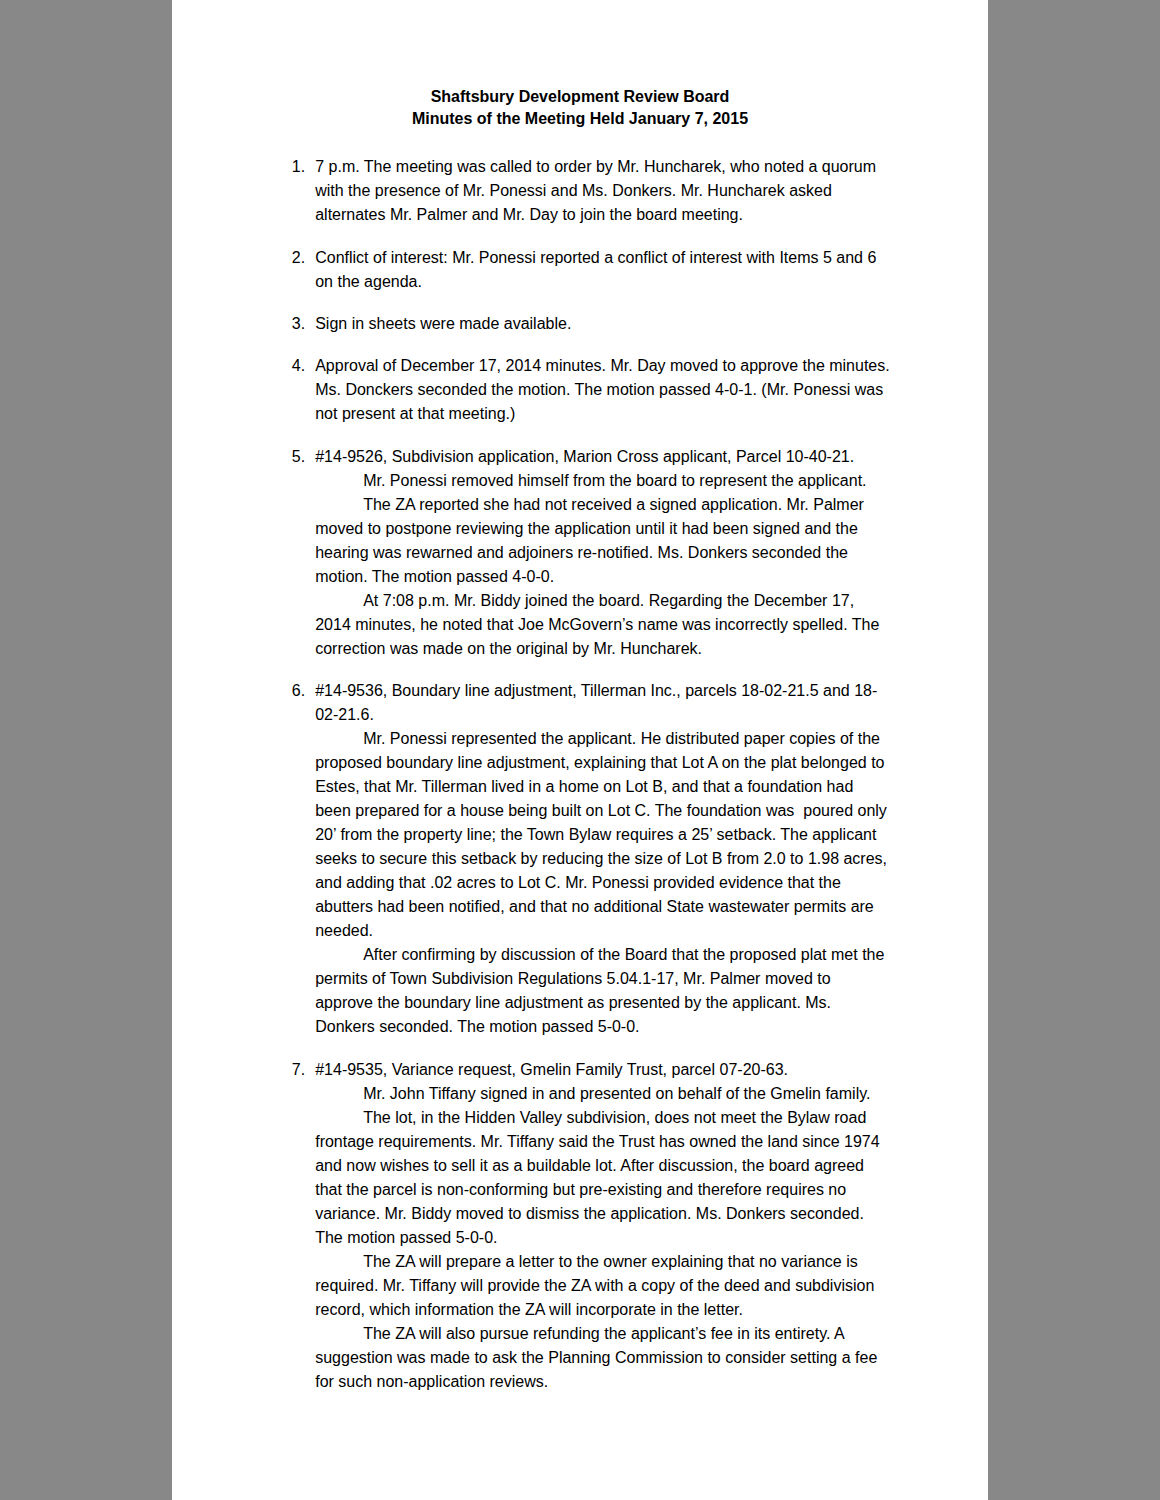Shaftsbury Development Review Board
Minutes of the Meeting Held January 7, 2015
7 p.m. The meeting was called to order by Mr. Huncharek, who noted a quorum with the presence of Mr. Ponessi and Ms. Donkers. Mr. Huncharek asked alternates Mr. Palmer and Mr. Day to join the board meeting.
Conflict of interest: Mr. Ponessi reported a conflict of interest with Items 5 and 6 on the agenda.
Sign in sheets were made available.
Approval of December 17, 2014 minutes. Mr. Day moved to approve the minutes. Ms. Donckers seconded the motion. The motion passed 4-0-1. (Mr. Ponessi was not present at that meeting.)
#14-9526, Subdivision application, Marion Cross applicant, Parcel 10-40-21.
Mr. Ponessi removed himself from the board to represent the applicant.
The ZA reported she had not received a signed application. Mr. Palmer moved to postpone reviewing the application until it had been signed and the hearing was rewarned and adjoiners re-notified. Ms. Donkers seconded the motion. The motion passed 4-0-0.
At 7:08 p.m. Mr. Biddy joined the board. Regarding the December 17, 2014 minutes, he noted that Joe McGovern’s name was incorrectly spelled. The correction was made on the original by Mr. Huncharek.
#14-9536, Boundary line adjustment, Tillerman Inc., parcels 18-02-21.5 and 18-02-21.6.
Mr. Ponessi represented the applicant. He distributed paper copies of the proposed boundary line adjustment, explaining that Lot A on the plat belonged to Estes, that Mr. Tillerman lived in a home on Lot B, and that a foundation had been prepared for a house being built on Lot C. The foundation was poured only 20’ from the property line; the Town Bylaw requires a 25’ setback. The applicant seeks to secure this setback by reducing the size of Lot B from 2.0 to 1.98 acres, and adding that .02 acres to Lot C. Mr. Ponessi provided evidence that the abutters had been notified, and that no additional State wastewater permits are needed.
After confirming by discussion of the Board that the proposed plat met the permits of Town Subdivision Regulations 5.04.1-17, Mr. Palmer moved to approve the boundary line adjustment as presented by the applicant. Ms. Donkers seconded. The motion passed 5-0-0.
#14-9535, Variance request, Gmelin Family Trust, parcel 07-20-63.
Mr. John Tiffany signed in and presented on behalf of the Gmelin family.
The lot, in the Hidden Valley subdivision, does not meet the Bylaw road frontage requirements. Mr. Tiffany said the Trust has owned the land since 1974 and now wishes to sell it as a buildable lot. After discussion, the board agreed that the parcel is non-conforming but pre-existing and therefore requires no variance. Mr. Biddy moved to dismiss the application. Ms. Donkers seconded. The motion passed 5-0-0.
The ZA will prepare a letter to the owner explaining that no variance is required. Mr. Tiffany will provide the ZA with a copy of the deed and subdivision record, which information the ZA will incorporate in the letter.
The ZA will also pursue refunding the applicant’s fee in its entirety. A suggestion was made to ask the Planning Commission to consider setting a fee for such non-application reviews.